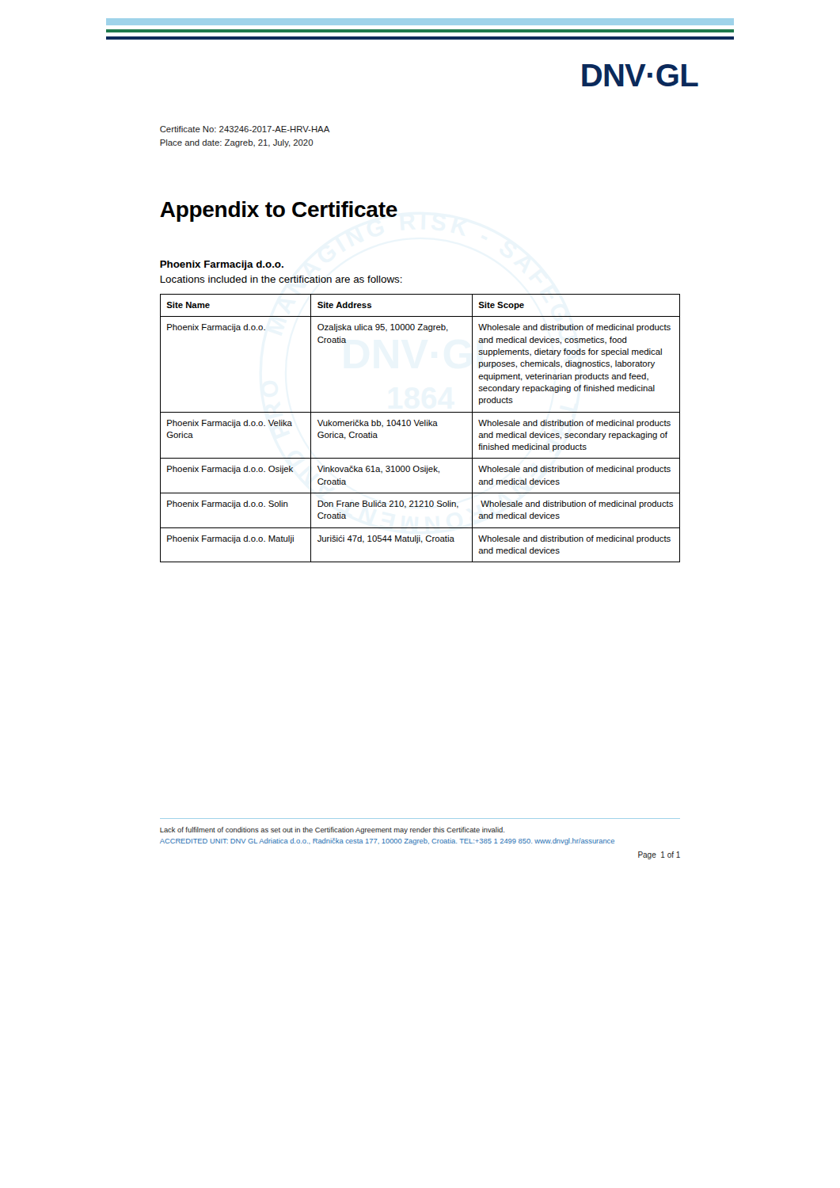DNV·GL
MANAGING RISK - SAFEGUARD LIFE THE ENVIRONMENT AND PROPERTY DNV·GL 1864
Certificate No: 243246-2017-AE-HRV-HAA
Place and date: Zagreb, 21, July, 2020
Appendix to Certificate
Phoenix Farmacija d.o.o.
Locations included in the certification are as follows:
| Site Name | Site Address | Site Scope |
| --- | --- | --- |
| Phoenix Farmacija d.o.o. | Ozaljska ulica 95, 10000 Zagreb, Croatia | Wholesale and distribution of medicinal products and medical devices, cosmetics, food supplements, dietary foods for special medical purposes, chemicals, diagnostics, laboratory equipment, veterinarian products and feed, secondary repackaging of finished medicinal products |
| Phoenix Farmacija d.o.o. Velika Gorica | Vukomerička bb, 10410 Velika Gorica, Croatia | Wholesale and distribution of medicinal products and medical devices, secondary repackaging of finished medicinal products |
| Phoenix Farmacija d.o.o. Osijek | Vinkovačka 61a, 31000 Osijek, Croatia | Wholesale and distribution of medicinal products and medical devices |
| Phoenix Farmacija d.o.o. Solin | Don Frane Bulića 210, 21210 Solin, Croatia | Wholesale and distribution of medicinal products and medical devices |
| Phoenix Farmacija d.o.o. Matulji | Jurišići 47d, 10544 Matulji, Croatia | Wholesale and distribution of medicinal products and medical devices |
Lack of fulfilment of conditions as set out in the Certification Agreement may render this Certificate invalid.
ACCREDITED UNIT: DNV GL Adriatica d.o.o., Radnička cesta 177, 10000 Zagreb, Croatia. TEL:+385 1 2499 850. www.dnvgl.hr/assurance
Page 1 of 1